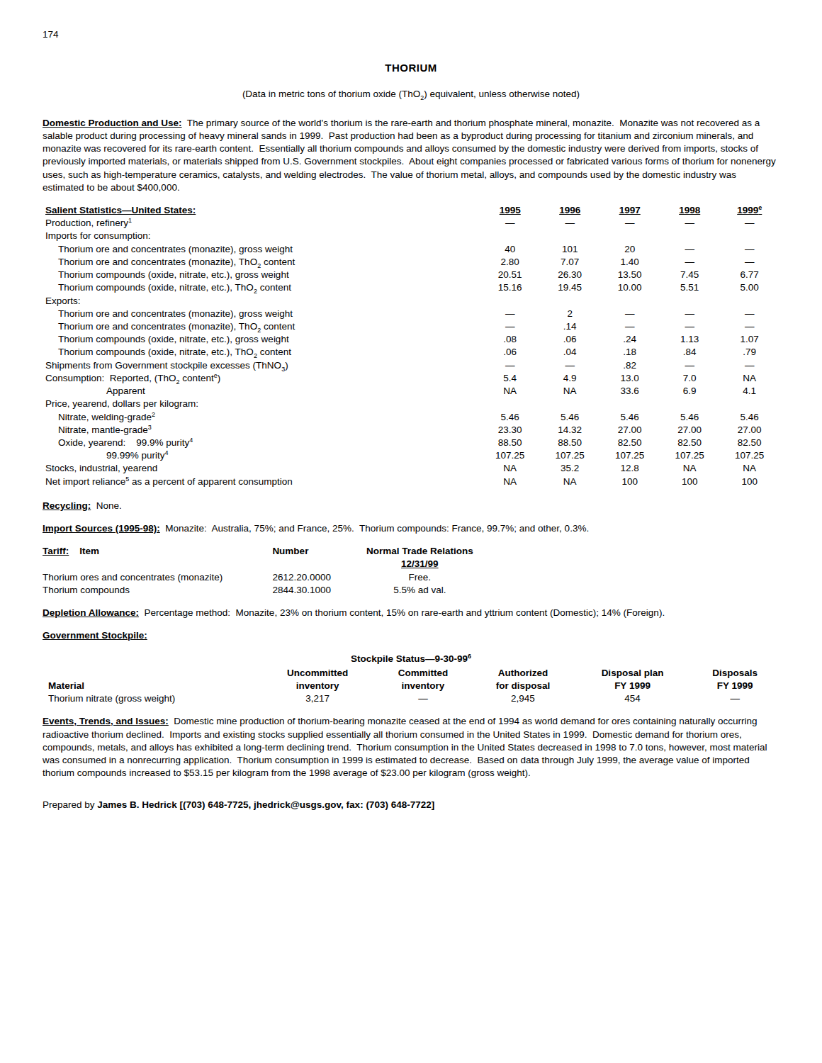174
THORIUM
(Data in metric tons of thorium oxide (ThO2) equivalent, unless otherwise noted)
Domestic Production and Use: The primary source of the world's thorium is the rare-earth and thorium phosphate mineral, monazite. Monazite was not recovered as a salable product during processing of heavy mineral sands in 1999. Past production had been as a byproduct during processing for titanium and zirconium minerals, and monazite was recovered for its rare-earth content. Essentially all thorium compounds and alloys consumed by the domestic industry were derived from imports, stocks of previously imported materials, or materials shipped from U.S. Government stockpiles. About eight companies processed or fabricated various forms of thorium for nonenergy uses, such as high-temperature ceramics, catalysts, and welding electrodes. The value of thorium metal, alloys, and compounds used by the domestic industry was estimated to be about $400,000.
| Salient Statistics—United States: | 1995 | 1996 | 1997 | 1998 | 1999 e |
| --- | --- | --- | --- | --- | --- |
| Production, refinery 1 | — | — | — | — | — |
| Imports for consumption: | | | | | |
| Thorium ore and concentrates (monazite), gross weight | 40 | 101 | 20 | — | — |
| Thorium ore and concentrates (monazite), ThO 2 content | 2.80 | 7.07 | 1.40 | — | — |
| Thorium compounds (oxide, nitrate, etc.), gross weight | 20.51 | 26.30 | 13.50 | 7.45 | 6.77 |
| Thorium compounds (oxide, nitrate, etc.), ThO 2 content | 15.16 | 19.45 | 10.00 | 5.51 | 5.00 |
| Exports: | | | | | |
| Thorium ore and concentrates (monazite), gross weight | — | 2 | — | — | — |
| Thorium ore and concentrates (monazite), ThO 2 content | — | .14 | — | — | — |
| Thorium compounds (oxide, nitrate, etc.), gross weight | .08 | .06 | .24 | 1.13 | 1.07 |
| Thorium compounds (oxide, nitrate, etc.), ThO 2 content | .06 | .04 | .18 | .84 | .79 |
| Shipments from Government stockpile excesses (ThNO 3 ) | — | — | .82 | — | — |
| Consumption: Reported, (ThO 2 content e ) | 5.4 | 4.9 | 13.0 | 7.0 | NA |
| Apparent | NA | NA | 33.6 | 6.9 | 4.1 |
| Price, yearend, dollars per kilogram: | | | | | |
| Nitrate, welding-grade 2 | 5.46 | 5.46 | 5.46 | 5.46 | 5.46 |
| Nitrate, mantle-grade 3 | 23.30 | 14.32 | 27.00 | 27.00 | 27.00 |
| Oxide, yearend: 99.9% purity 4 | 88.50 | 88.50 | 82.50 | 82.50 | 82.50 |
| 99.99% purity 4 | 107.25 | 107.25 | 107.25 | 107.25 | 107.25 |
| Stocks, industrial, yearend | NA | 35.2 | 12.8 | NA | NA |
| Net import reliance 5 as a percent of apparent consumption | NA | NA | 100 | 100 | 100 |
Recycling: None.
Import Sources (1995-98): Monazite: Australia, 75%; and France, 25%. Thorium compounds: France, 99.7%; and other, 0.3%.
| Tariff: Item | Number | Normal Trade Relations 12/31/99 |
| Thorium ores and concentrates (monazite) | 2612.20.0000 | Free. |
| Thorium compounds | 2844.30.1000 | 5.5% ad val. |
Depletion Allowance: Percentage method: Monazite, 23% on thorium content, 15% on rare-earth and yttrium content (Domestic); 14% (Foreign).
Government Stockpile:
Stockpile Status—9-30-996
| Material | Uncommitted inventory | Committed inventory | Authorized for disposal | Disposal plan FY 1999 | Disposals FY 1999 |
| --- | --- | --- | --- | --- | --- |
| Thorium nitrate (gross weight) | 3,217 | — | 2,945 | 454 | — |
Events, Trends, and Issues: Domestic mine production of thorium-bearing monazite ceased at the end of 1994 as world demand for ores containing naturally occurring radioactive thorium declined. Imports and existing stocks supplied essentially all thorium consumed in the United States in 1999. Domestic demand for thorium ores, compounds, metals, and alloys has exhibited a long-term declining trend. Thorium consumption in the United States decreased in 1998 to 7.0 tons, however, most material was consumed in a nonrecurring application. Thorium consumption in 1999 is estimated to decrease. Based on data through July 1999, the average value of imported thorium compounds increased to $53.15 per kilogram from the 1998 average of $23.00 per kilogram (gross weight).
Prepared by James B. Hedrick [(703) 648-7725, jhedrick@usgs.gov, fax: (703) 648-7722]